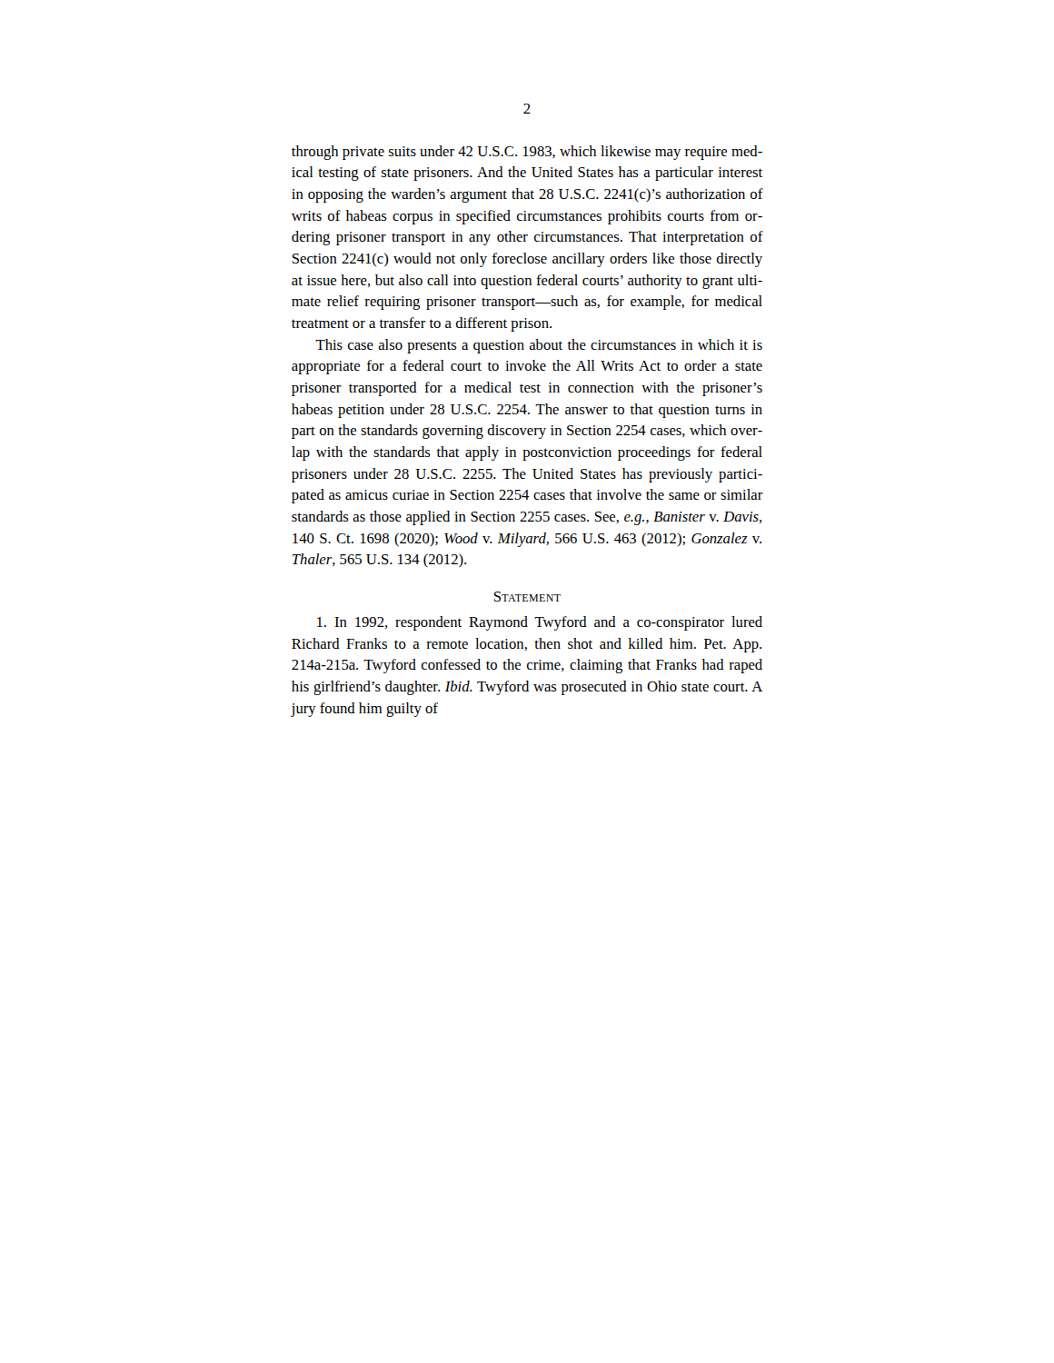2
through private suits under 42 U.S.C. 1983, which likewise may require medical testing of state prisoners. And the United States has a particular interest in opposing the warden’s argument that 28 U.S.C. 2241(c)’s authorization of writs of habeas corpus in specified circumstances prohibits courts from ordering prisoner transport in any other circumstances. That interpretation of Section 2241(c) would not only foreclose ancillary orders like those directly at issue here, but also call into question federal courts’ authority to grant ultimate relief requiring prisoner transport—such as, for example, for medical treatment or a transfer to a different prison.
This case also presents a question about the circumstances in which it is appropriate for a federal court to invoke the All Writs Act to order a state prisoner transported for a medical test in connection with the prisoner’s habeas petition under 28 U.S.C. 2254. The answer to that question turns in part on the standards governing discovery in Section 2254 cases, which overlap with the standards that apply in postconviction proceedings for federal prisoners under 28 U.S.C. 2255. The United States has previously participated as amicus curiae in Section 2254 cases that involve the same or similar standards as those applied in Section 2255 cases. See, e.g., Banister v. Davis, 140 S. Ct. 1698 (2020); Wood v. Milyard, 566 U.S. 463 (2012); Gonzalez v. Thaler, 565 U.S. 134 (2012).
Statement
1. In 1992, respondent Raymond Twyford and a co-conspirator lured Richard Franks to a remote location, then shot and killed him. Pet. App. 214a-215a. Twyford confessed to the crime, claiming that Franks had raped his girlfriend’s daughter. Ibid. Twyford was prosecuted in Ohio state court. A jury found him guilty of